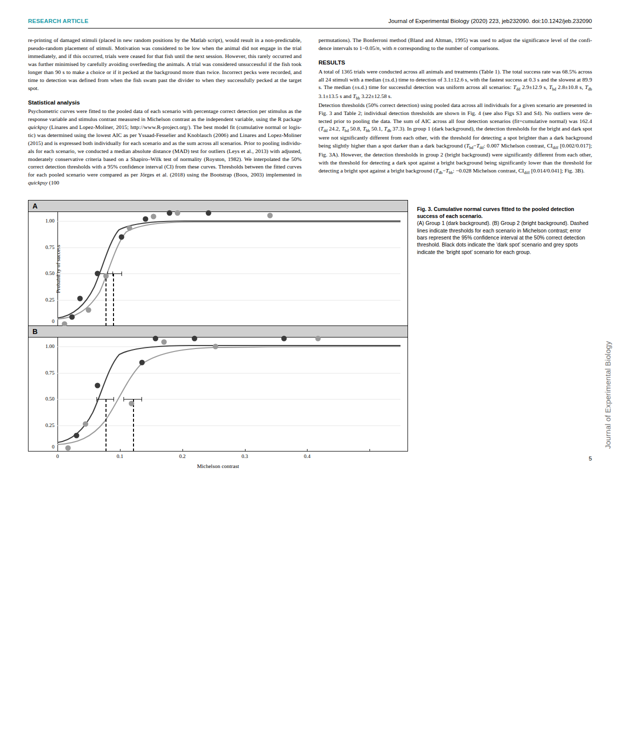RESEARCH ARTICLE
Journal of Experimental Biology (2020) 223, jeb232090. doi:10.1242/jeb.232090
re-printing of damaged stimuli (placed in new random positions by the Matlab script), would result in a non-predictable, pseudo-random placement of stimuli. Motivation was considered to be low when the animal did not engage in the trial immediately, and if this occurred, trials were ceased for that fish until the next session. However, this rarely occurred and was further minimised by carefully avoiding overfeeding the animals. A trial was considered unsuccessful if the fish took longer than 90 s to make a choice or if it pecked at the background more than twice. Incorrect pecks were recorded, and time to detection was defined from when the fish swam past the divider to when they successfully pecked at the target spot.
Statistical analysis
Psychometric curves were fitted to the pooled data of each scenario with percentage correct detection per stimulus as the response variable and stimulus contrast measured in Michelson contrast as the independent variable, using the R package quickpsy (Linares and Lopez-Moliner, 2015; http://www.R-project.org/). The best model fit (cumulative normal or logistic) was determined using the lowest AIC as per Yssaad-Fesselier and Knoblauch (2006) and Linares and Lopez-Moliner (2015) and is expressed both individually for each scenario and as the sum across all scenarios. Prior to pooling individuals for each scenario, we conducted a median absolute distance (MAD) test for outliers (Leys et al., 2013) with adjusted, moderately conservative criteria based on a Shapiro–Wilk test of normality (Royston, 1982). We interpolated the 50% correct detection thresholds with a 95% confidence interval (CI) from these curves. Thresholds between the fitted curves for each pooled scenario were compared as per Jörges et al. (2018) using the Bootstrap (Boos, 2003) implemented in quickpsy (100
permutations). The Bonferroni method (Bland and Altman, 1995) was used to adjust the significance level of the confidence intervals to 1−0.05/n, with n corresponding to the number of comparisons.
RESULTS
A total of 1365 trials were conducted across all animals and treatments (Table 1). The total success rate was 68.5% across all 24 stimuli with a median (±s.d.) time to detection of 3.1±12.6 s, with the fastest success at 0.3 s and the slowest at 89.9 s. The median (±s.d.) time for successful detection was uniform across all scenarios: Tdd 2.9±12.9 s, Tbd 2.8±10.8 s, Tdb 3.1±13.5 s and Tbb 3.22±12.58 s.
Detection thresholds (50% correct detection) using pooled data across all individuals for a given scenario are presented in Fig. 3 and Table 2; individual detection thresholds are shown in Fig. 4 (see also Figs S3 and S4). No outliers were detected prior to pooling the data. The sum of AIC across all four detection scenarios (fit=cumulative normal) was 162.4 (Tdd 24.2, Tbd 50.8, Tbb 50.1, Tdb 37.3). In group 1 (dark background), the detection thresholds for the bright and dark spot were not significantly different from each other, with the threshold for detecting a spot brighter than a dark background being slightly higher than a spot darker than a dark background (Tbd−Tdd: 0.007 Michelson contrast, CIdiff [0.002/0.017]; Fig. 3A). However, the detection thresholds in group 2 (bright background) were significantly different from each other, with the threshold for detecting a dark spot against a bright background being significantly lower than the threshold for detecting a bright spot against a bright background (Tdb−Tbb: −0.028 Michelson contrast, CIdiff [0.014/0.041]; Fig. 3B).
A
Probability of success
1.00
0.75
0.50
0.25
0
B
1.00
0.75
0.50
0.25
0
0
0.1
0.2
0.3
0.4
Michelson contrast
Fig. 3. Cumulative normal curves fitted to the pooled detection success of each scenario.
(A) Group 1 (dark background). (B) Group 2 (bright background). Dashed lines indicate thresholds for each scenario in Michelson contrast; error bars represent the 95% confidence interval at the 50% correct detection threshold. Black dots indicate the ‘dark spot’ scenario and grey spots indicate the ‘bright spot’ scenario for each group.
Journal of Experimental Biology
5